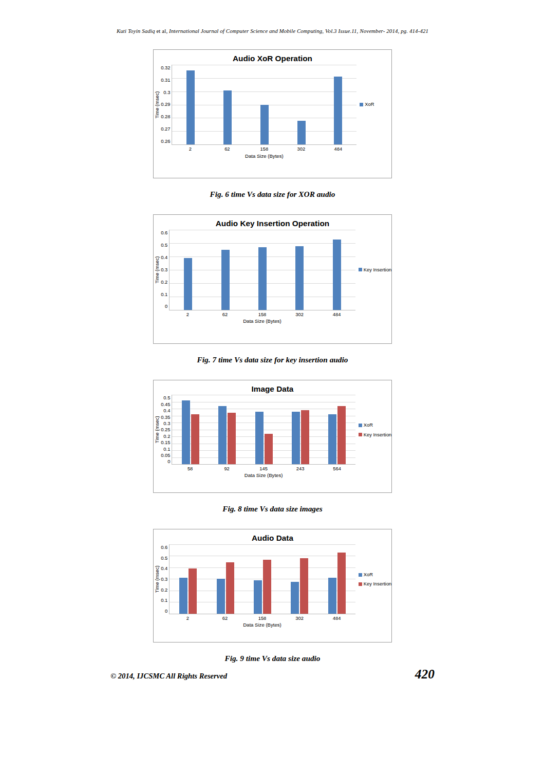Kuti Toyin Sadiq et al, International Journal of Computer Science and Mobile Computing, Vol.3 Issue.11, November- 2014, pg. 414-421
Audio XoR Operation
Time (msec)
0.320.310.30.290.280.270.26
262158302484
Data Size (Bytes)
XoR
Fig. 6 time Vs data size for XOR audio
Audio Key Insertion Operation
Time (msec)
0.60.50.40.30.20.10
262158302484
Data Size (Bytes)
Key Insertion
Fig. 7 time Vs data size for key insertion audio
Image Data
Time (msec)
0.50.450.40.350.30.250.20.150.10.050
5892145243564
Data Size (Bytes)
XoR
Key Insertion
Fig. 8 time Vs data size images
Audio Data
Time (msec)
0.60.50.40.30.20.10
262158302484
Data Size (Bytes)
XoR
Key Insertion
Fig. 9 time Vs data size audio
© 2014, IJCSMC All Rights Reserved
420